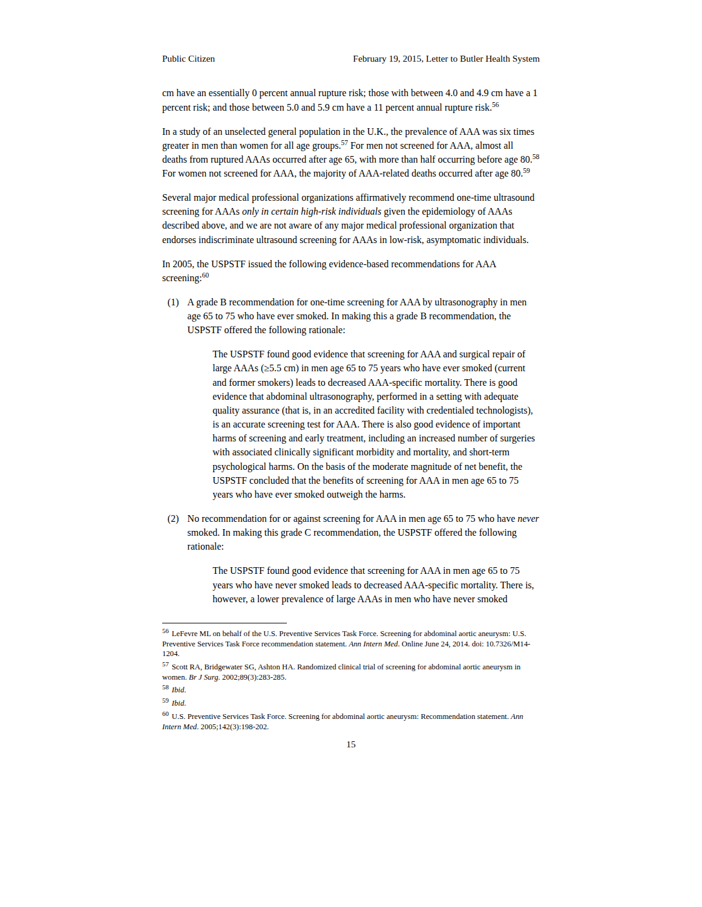Public Citizen
February 19, 2015, Letter to Butler Health System
cm have an essentially 0 percent annual rupture risk; those with between 4.0 and 4.9 cm have a 1 percent risk; and those between 5.0 and 5.9 cm have a 11 percent annual rupture risk.56
In a study of an unselected general population in the U.K., the prevalence of AAA was six times greater in men than women for all age groups.57 For men not screened for AAA, almost all deaths from ruptured AAAs occurred after age 65, with more than half occurring before age 80.58 For women not screened for AAA, the majority of AAA-related deaths occurred after age 80.59
Several major medical professional organizations affirmatively recommend one-time ultrasound screening for AAAs only in certain high-risk individuals given the epidemiology of AAAs described above, and we are not aware of any major medical professional organization that endorses indiscriminate ultrasound screening for AAAs in low-risk, asymptomatic individuals.
In 2005, the USPSTF issued the following evidence-based recommendations for AAA screening:60
(1) A grade B recommendation for one-time screening for AAA by ultrasonography in men age 65 to 75 who have ever smoked. In making this a grade B recommendation, the USPSTF offered the following rationale:
The USPSTF found good evidence that screening for AAA and surgical repair of large AAAs (≥5.5 cm) in men age 65 to 75 years who have ever smoked (current and former smokers) leads to decreased AAA-specific mortality. There is good evidence that abdominal ultrasonography, performed in a setting with adequate quality assurance (that is, in an accredited facility with credentialed technologists), is an accurate screening test for AAA. There is also good evidence of important harms of screening and early treatment, including an increased number of surgeries with associated clinically significant morbidity and mortality, and short-term psychological harms. On the basis of the moderate magnitude of net benefit, the USPSTF concluded that the benefits of screening for AAA in men age 65 to 75 years who have ever smoked outweigh the harms.
(2) No recommendation for or against screening for AAA in men age 65 to 75 who have never smoked. In making this grade C recommendation, the USPSTF offered the following rationale:
The USPSTF found good evidence that screening for AAA in men age 65 to 75 years who have never smoked leads to decreased AAA-specific mortality. There is, however, a lower prevalence of large AAAs in men who have never smoked
56 LeFevre ML on behalf of the U.S. Preventive Services Task Force. Screening for abdominal aortic aneurysm: U.S. Preventive Services Task Force recommendation statement. Ann Intern Med. Online June 24, 2014. doi: 10.7326/M14-1204.
57 Scott RA, Bridgewater SG, Ashton HA. Randomized clinical trial of screening for abdominal aortic aneurysm in women. Br J Surg. 2002;89(3):283-285.
58 Ibid.
59 Ibid.
60 U.S. Preventive Services Task Force. Screening for abdominal aortic aneurysm: Recommendation statement. Ann Intern Med. 2005;142(3):198-202.
15